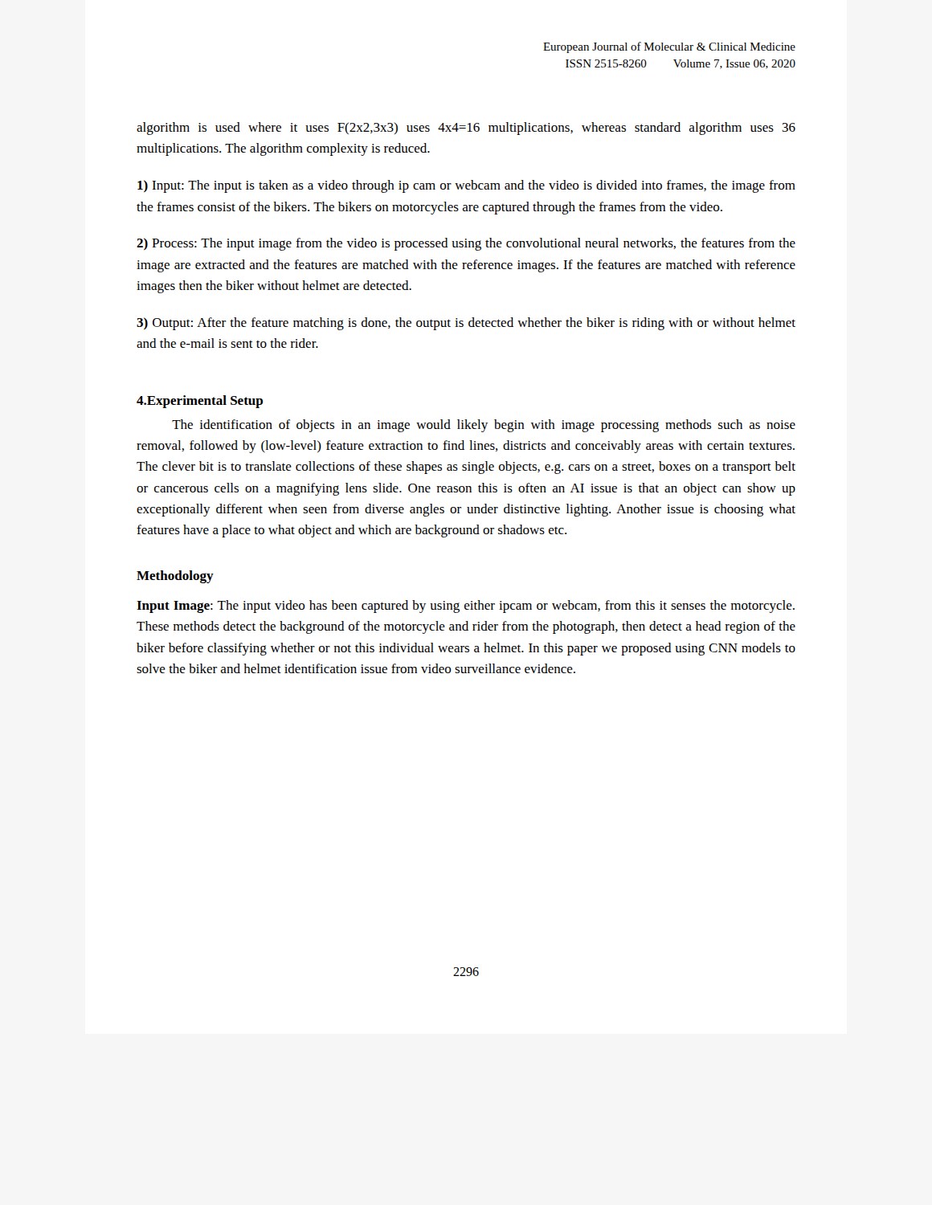European Journal of Molecular & Clinical Medicine
ISSN 2515-8260Volume 7, Issue 06, 2020
algorithm is used where it uses F(2x2,3x3) uses 4x4=16 multiplications, whereas standard algorithm uses 36 multiplications. The algorithm complexity is reduced.
1) Input: The input is taken as a video through ip cam or webcam and the video is divided into frames, the image from the frames consist of the bikers. The bikers on motorcycles are captured through the frames from the video.
2) Process: The input image from the video is processed using the convolutional neural networks, the features from the image are extracted and the features are matched with the reference images. If the features are matched with reference images then the biker without helmet are detected.
3) Output: After the feature matching is done, the output is detected whether the biker is riding with or without helmet and the e-mail is sent to the rider.
4.Experimental Setup
The identification of objects in an image would likely begin with image processing methods such as noise removal, followed by (low-level) feature extraction to find lines, districts and conceivably areas with certain textures. The clever bit is to translate collections of these shapes as single objects, e.g. cars on a street, boxes on a transport belt or cancerous cells on a magnifying lens slide. One reason this is often an AI issue is that an object can show up exceptionally different when seen from diverse angles or under distinctive lighting. Another issue is choosing what features have a place to what object and which are background or shadows etc.
Methodology
Input Image: The input video has been captured by using either ipcam or webcam, from this it senses the motorcycle. These methods detect the background of the motorcycle and rider from the photograph, then detect a head region of the biker before classifying whether or not this individual wears a helmet. In this paper we proposed using CNN models to solve the biker and helmet identification issue from video surveillance evidence.
2296